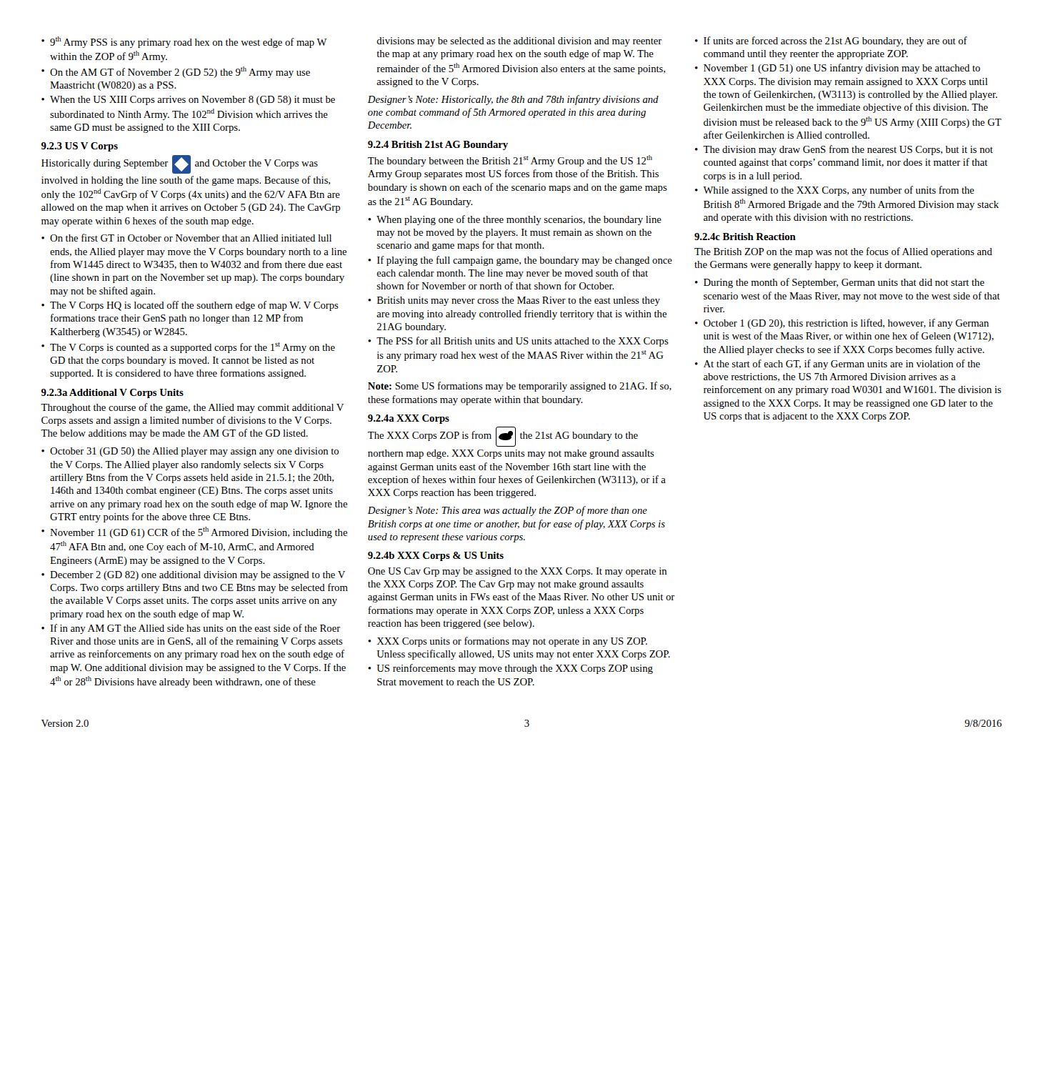9th Army PSS is any primary road hex on the west edge of map W within the ZOP of 9th Army.
On the AM GT of November 2 (GD 52) the 9th Army may use Maastricht (W0820) as a PSS.
When the US XIII Corps arrives on November 8 (GD 58) it must be subordinated to Ninth Army. The 102nd Division which arrives the same GD must be assigned to the XIII Corps.
9.2.3 US V Corps
Historically during September and October the V Corps was involved in holding the line south of the game maps. Because of this, only the 102nd CavGrp of V Corps (4x units) and the 62/V AFA Btn are allowed on the map when it arrives on October 5 (GD 24). The CavGrp may operate within 6 hexes of the south map edge.
On the first GT in October or November that an Allied initiated lull ends, the Allied player may move the V Corps boundary north to a line from W1445 direct to W3435, then to W4032 and from there due east (line shown in part on the November set up map). The corps boundary may not be shifted again.
The V Corps HQ is located off the southern edge of map W. V Corps formations trace their GenS path no longer than 12 MP from Kaltherberg (W3545) or W2845.
The V Corps is counted as a supported corps for the 1st Army on the GD that the corps boundary is moved. It cannot be listed as not supported. It is considered to have three formations assigned.
9.2.3a Additional V Corps Units
Throughout the course of the game, the Allied may commit additional V Corps assets and assign a limited number of divisions to the V Corps. The below additions may be made the AM GT of the GD listed.
October 31 (GD 50) the Allied player may assign any one division to the V Corps. The Allied player also randomly selects six V Corps artillery Btns from the V Corps assets held aside in 21.5.1; the 20th, 146th and 1340th combat engineer (CE) Btns. The corps asset units arrive on any primary road hex on the south edge of map W. Ignore the GTRT entry points for the above three CE Btns.
November 11 (GD 61) CCR of the 5th Armored Division, including the 47th AFA Btn and, one Coy each of M-10, ArmC, and Armored Engineers (ArmE) may be assigned to the V Corps.
December 2 (GD 82) one additional division may be assigned to the V Corps. Two corps artillery Btns and two CE Btns may be selected from the available V Corps asset units. The corps asset units arrive on any primary road hex on the south edge of map W.
If in any AM GT the Allied side has units on the east side of the Roer River and those units are in GenS, all of the remaining V Corps assets arrive as reinforcements on any primary road hex on the south edge of map W. One additional division may be assigned to the V Corps. If the 4th or 28th Divisions have already been withdrawn, one of these divisions may be selected as the additional division and may reenter the map at any primary road hex on the south edge of map W. The remainder of the 5th Armored Division also enters at the same points, assigned to the V Corps.
Designer’s Note: Historically, the 8th and 78th infantry divisions and one combat command of 5th Armored operated in this area during December.
9.2.4 British 21st AG Boundary
The boundary between the British 21st Army Group and the US 12th Army Group separates most US forces from those of the British. This boundary is shown on each of the scenario maps and on the game maps as the 21st AG Boundary.
When playing one of the three monthly scenarios, the boundary line may not be moved by the players. It must remain as shown on the scenario and game maps for that month.
If playing the full campaign game, the boundary may be changed once each calendar month. The line may never be moved south of that shown for November or north of that shown for October.
British units may never cross the Maas River to the east unless they are moving into already controlled friendly territory that is within the 21AG boundary.
The PSS for all British units and US units attached to the XXX Corps is any primary road hex west of the MAAS River within the 21st AG ZOP.
Note: Some US formations may be temporarily assigned to 21AG. If so, these formations may operate within that boundary.
9.2.4a XXX Corps
The XXX Corps ZOP is from the 21st AG boundary to the northern map edge. XXX Corps units may not make ground assaults against German units east of the November 16th start line with the exception of hexes within four hexes of Geilenkirchen (W3113), or if a XXX Corps reaction has been triggered.
Designer’s Note: This area was actually the ZOP of more than one British corps at one time or another, but for ease of play, XXX Corps is used to represent these various corps.
9.2.4b XXX Corps & US Units
One US Cav Grp may be assigned to the XXX Corps. It may operate in the XXX Corps ZOP. The Cav Grp may not make ground assaults against German units in FWs east of the Maas River. No other US unit or formations may operate in XXX Corps ZOP, unless a XXX Corps reaction has been triggered (see below).
XXX Corps units or formations may not operate in any US ZOP. Unless specifically allowed, US units may not enter XXX Corps ZOP.
US reinforcements may move through the XXX Corps ZOP using Strat movement to reach the US ZOP.
If units are forced across the 21st AG boundary, they are out of command until they reenter the appropriate ZOP.
November 1 (GD 51) one US infantry division may be attached to XXX Corps. The division may remain assigned to XXX Corps until the town of Geilenkirchen, (W3113) is controlled by the Allied player. Geilenkirchen must be the immediate objective of this division. The division must be released back to the 9th US Army (XIII Corps) the GT after Geilenkirchen is Allied controlled.
The division may draw GenS from the nearest US Corps, but it is not counted against that corps’ command limit, nor does it matter if that corps is in a lull period.
While assigned to the XXX Corps, any number of units from the British 8th Armored Brigade and the 79th Armored Division may stack and operate with this division with no restrictions.
9.2.4c British Reaction
The British ZOP on the map was not the focus of Allied operations and the Germans were generally happy to keep it dormant.
During the month of September, German units that did not start the scenario west of the Maas River, may not move to the west side of that river.
October 1 (GD 20), this restriction is lifted, however, if any German unit is west of the Maas River, or within one hex of Geleen (W1712), the Allied player checks to see if XXX Corps becomes fully active.
At the start of each GT, if any German units are in violation of the above restrictions, the US 7th Armored Division arrives as a reinforcement on any primary road W0301 and W1601. The division is assigned to the XXX Corps. It may be reassigned one GD later to the US corps that is adjacent to the XXX Corps ZOP.
Version 2.0 3 9/8/2016